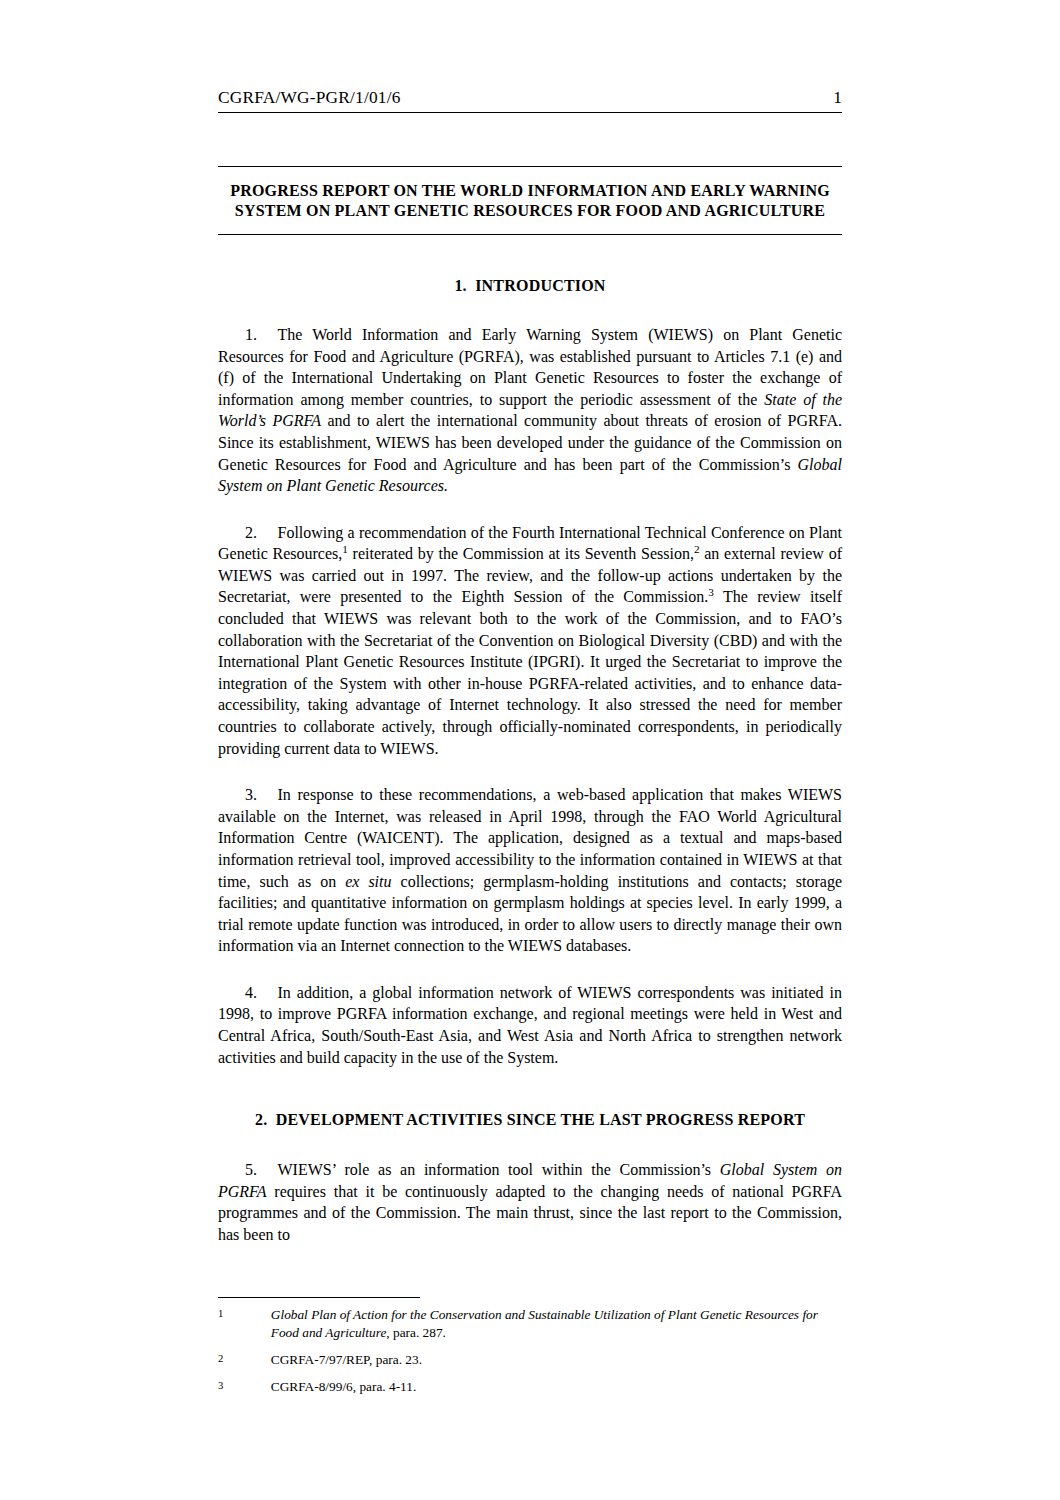CGRFA/WG-PGR/1/01/6 1
Progress Report on the World Information and Early Warning
System on Plant Genetic Resources for Food and Agriculture
1. INTRODUCTION
1. The World Information and Early Warning System (WIEWS) on Plant Genetic Resources for Food and Agriculture (PGRFA), was established pursuant to Articles 7.1 (e) and (f) of the International Undertaking on Plant Genetic Resources to foster the exchange of information among member countries, to support the periodic assessment of the State of the World’s PGRFA and to alert the international community about threats of erosion of PGRFA. Since its establishment, WIEWS has been developed under the guidance of the Commission on Genetic Resources for Food and Agriculture and has been part of the Commission’s Global System on Plant Genetic Resources.
2. Following a recommendation of the Fourth International Technical Conference on Plant Genetic Resources,1 reiterated by the Commission at its Seventh Session,2 an external review of WIEWS was carried out in 1997. The review, and the follow-up actions undertaken by the Secretariat, were presented to the Eighth Session of the Commission.3 The review itself concluded that WIEWS was relevant both to the work of the Commission, and to FAO’s collaboration with the Secretariat of the Convention on Biological Diversity (CBD) and with the International Plant Genetic Resources Institute (IPGRI). It urged the Secretariat to improve the integration of the System with other in-house PGRFA-related activities, and to enhance data-accessibility, taking advantage of Internet technology. It also stressed the need for member countries to collaborate actively, through officially-nominated correspondents, in periodically providing current data to WIEWS.
3. In response to these recommendations, a web-based application that makes WIEWS available on the Internet, was released in April 1998, through the FAO World Agricultural Information Centre (WAICENT). The application, designed as a textual and maps-based information retrieval tool, improved accessibility to the information contained in WIEWS at that time, such as on ex situ collections; germplasm-holding institutions and contacts; storage facilities; and quantitative information on germplasm holdings at species level. In early 1999, a trial remote update function was introduced, in order to allow users to directly manage their own information via an Internet connection to the WIEWS databases.
4. In addition, a global information network of WIEWS correspondents was initiated in 1998, to improve PGRFA information exchange, and regional meetings were held in West and Central Africa, South/South-East Asia, and West Asia and North Africa to strengthen network activities and build capacity in the use of the System.
2. DEVELOPMENT ACTIVITIES SINCE THE LAST PROGRESS REPORT
5. WIEWS’ role as an information tool within the Commission’s Global System on PGRFA requires that it be continuously adapted to the changing needs of national PGRFA programmes and of the Commission. The main thrust, since the last report to the Commission, has been to
1
Global Plan of Action for the Conservation and Sustainable Utilization of Plant Genetic Resources for Food and Agriculture, para. 287.
2
CGRFA-7/97/REP, para. 23.
3
CGRFA-8/99/6, para. 4-11.